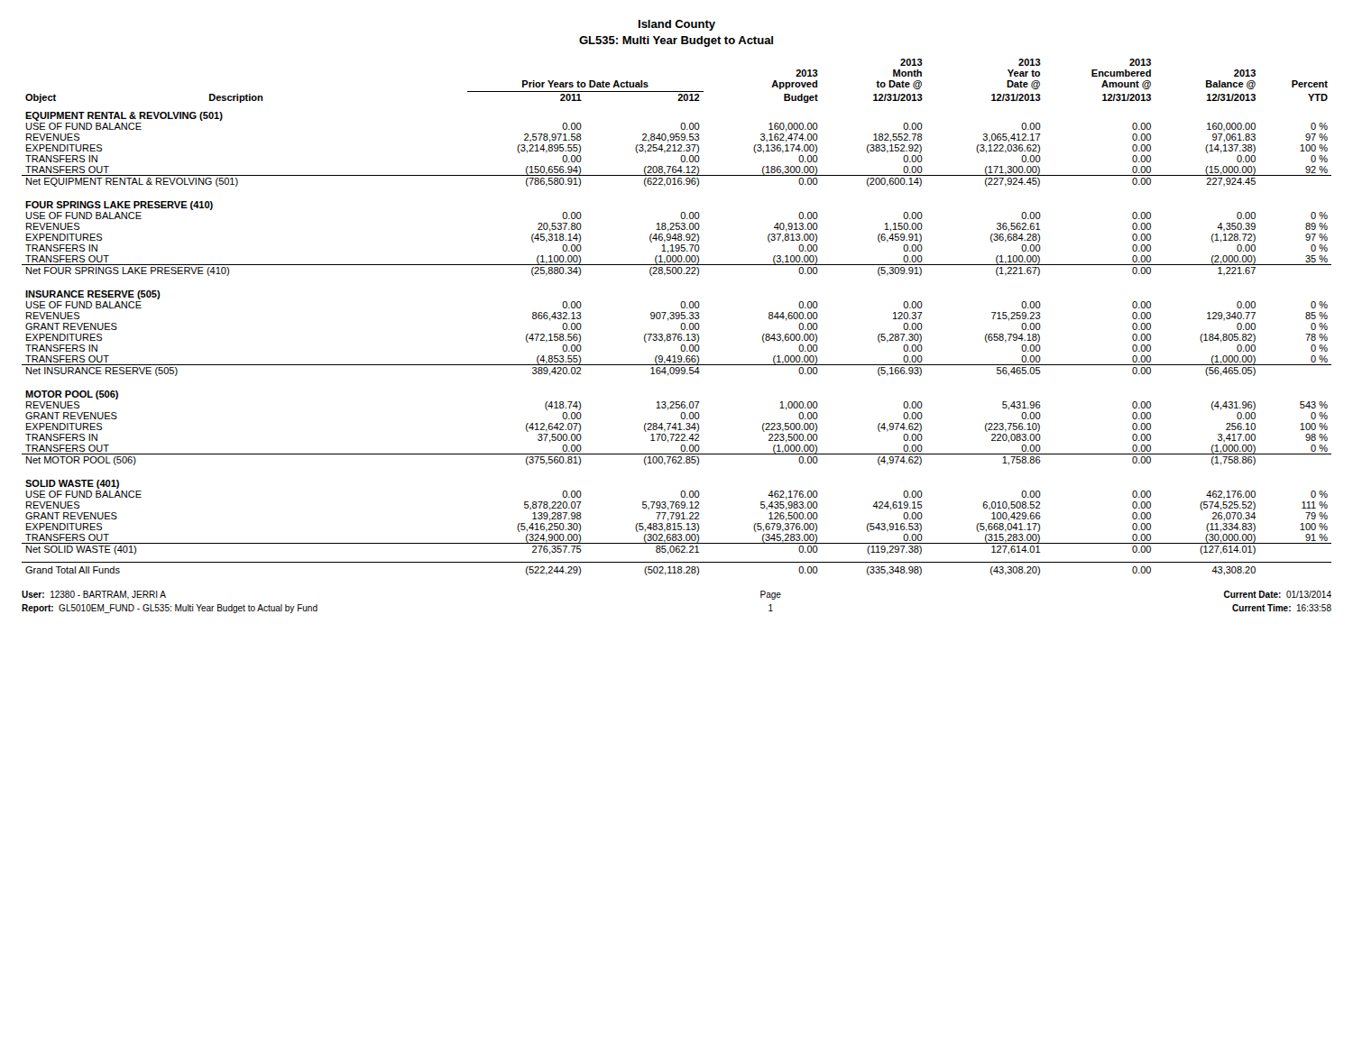Island County
GL535: Multi Year Budget to Actual
| | | Prior Years to Date Actuals | 2013 Approved | 2013 Month to Date @ | 2013 Year to Date @ | 2013 Encumbered Amount @ | 2013 Balance @ | Percent |
| --- | --- | --- | --- | --- | --- | --- | --- | --- |
| Object | Description | 2011 | 2012 | Budget | 12/31/2013 | 12/31/2013 | 12/31/2013 | 12/31/2013 | YTD |
| EQUIPMENT RENTAL & REVOLVING (501) | |
| USE OF FUND BALANCE | 0.00 | 0.00 | 160,000.00 | 0.00 | 0.00 | 0.00 | 160,000.00 | 0 % |
| REVENUES | 2,578,971.58 | 2,840,959.53 | 3,162,474.00 | 182,552.78 | 3,065,412.17 | 0.00 | 97,061.83 | 97 % |
| EXPENDITURES | (3,214,895.55) | (3,254,212.37) | (3,136,174.00) | (383,152.92) | (3,122,036.62) | 0.00 | (14,137.38) | 100 % |
| TRANSFERS IN | 0.00 | 0.00 | 0.00 | 0.00 | 0.00 | 0.00 | 0.00 | 0 % |
| TRANSFERS OUT | (150,656.94) | (208,764.12) | (186,300.00) | 0.00 | (171,300.00) | 0.00 | (15,000.00) | 92 % |
| Net EQUIPMENT RENTAL & REVOLVING (501) | (786,580.91) | (622,016.96) | 0.00 | (200,600.14) | (227,924.45) | 0.00 | 227,924.45 | |
| FOUR SPRINGS LAKE PRESERVE (410) | |
| USE OF FUND BALANCE | 0.00 | 0.00 | 0.00 | 0.00 | 0.00 | 0.00 | 0.00 | 0 % |
| REVENUES | 20,537.80 | 18,253.00 | 40,913.00 | 1,150.00 | 36,562.61 | 0.00 | 4,350.39 | 89 % |
| EXPENDITURES | (45,318.14) | (46,948.92) | (37,813.00) | (6,459.91) | (36,684.28) | 0.00 | (1,128.72) | 97 % |
| TRANSFERS IN | 0.00 | 1,195.70 | 0.00 | 0.00 | 0.00 | 0.00 | 0.00 | 0 % |
| TRANSFERS OUT | (1,100.00) | (1,000.00) | (3,100.00) | 0.00 | (1,100.00) | 0.00 | (2,000.00) | 35 % |
| Net FOUR SPRINGS LAKE PRESERVE (410) | (25,880.34) | (28,500.22) | 0.00 | (5,309.91) | (1,221.67) | 0.00 | 1,221.67 | |
| INSURANCE RESERVE (505) | |
| USE OF FUND BALANCE | 0.00 | 0.00 | 0.00 | 0.00 | 0.00 | 0.00 | 0.00 | 0 % |
| REVENUES | 866,432.13 | 907,395.33 | 844,600.00 | 120.37 | 715,259.23 | 0.00 | 129,340.77 | 85 % |
| GRANT REVENUES | 0.00 | 0.00 | 0.00 | 0.00 | 0.00 | 0.00 | 0.00 | 0 % |
| EXPENDITURES | (472,158.56) | (733,876.13) | (843,600.00) | (5,287.30) | (658,794.18) | 0.00 | (184,805.82) | 78 % |
| TRANSFERS IN | 0.00 | 0.00 | 0.00 | 0.00 | 0.00 | 0.00 | 0.00 | 0 % |
| TRANSFERS OUT | (4,853.55) | (9,419.66) | (1,000.00) | 0.00 | 0.00 | 0.00 | (1,000.00) | 0 % |
| Net INSURANCE RESERVE (505) | 389,420.02 | 164,099.54 | 0.00 | (5,166.93) | 56,465.05 | 0.00 | (56,465.05) | |
| MOTOR POOL (506) | |
| REVENUES | (418.74) | 13,256.07 | 1,000.00 | 0.00 | 5,431.96 | 0.00 | (4,431.96) | 543 % |
| GRANT REVENUES | 0.00 | 0.00 | 0.00 | 0.00 | 0.00 | 0.00 | 0.00 | 0 % |
| EXPENDITURES | (412,642.07) | (284,741.34) | (223,500.00) | (4,974.62) | (223,756.10) | 0.00 | 256.10 | 100 % |
| TRANSFERS IN | 37,500.00 | 170,722.42 | 223,500.00 | 0.00 | 220,083.00 | 0.00 | 3,417.00 | 98 % |
| TRANSFERS OUT | 0.00 | 0.00 | (1,000.00) | 0.00 | 0.00 | 0.00 | (1,000.00) | 0 % |
| Net MOTOR POOL (506) | (375,560.81) | (100,762.85) | 0.00 | (4,974.62) | 1,758.86 | 0.00 | (1,758.86) | |
| SOLID WASTE (401) | |
| USE OF FUND BALANCE | 0.00 | 0.00 | 462,176.00 | 0.00 | 0.00 | 0.00 | 462,176.00 | 0 % |
| REVENUES | 5,878,220.07 | 5,793,769.12 | 5,435,983.00 | 424,619.15 | 6,010,508.52 | 0.00 | (574,525.52) | 111 % |
| GRANT REVENUES | 139,287.98 | 77,791.22 | 126,500.00 | 0.00 | 100,429.66 | 0.00 | 26,070.34 | 79 % |
| EXPENDITURES | (5,416,250.30) | (5,483,815.13) | (5,679,376.00) | (543,916.53) | (5,668,041.17) | 0.00 | (11,334.83) | 100 % |
| TRANSFERS OUT | (324,900.00) | (302,683.00) | (345,283.00) | 0.00 | (315,283.00) | 0.00 | (30,000.00) | 91 % |
| Net SOLID WASTE (401) | 276,357.75 | 85,062.21 | 0.00 | (119,297.38) | 127,614.01 | 0.00 | (127,614.01) | |
| Grand Total All Funds | (522,244.29) | (502,118.28) | 0.00 | (335,348.98) | (43,308.20) | 0.00 | 43,308.20 | |
User: 12380 - BARTRAM, JERRI A
Report: GL5010EM_FUND - GL535: Multi Year Budget to Actual by Fund
Page
1
Current Date: 01/13/2014
Current Time: 16:33:58